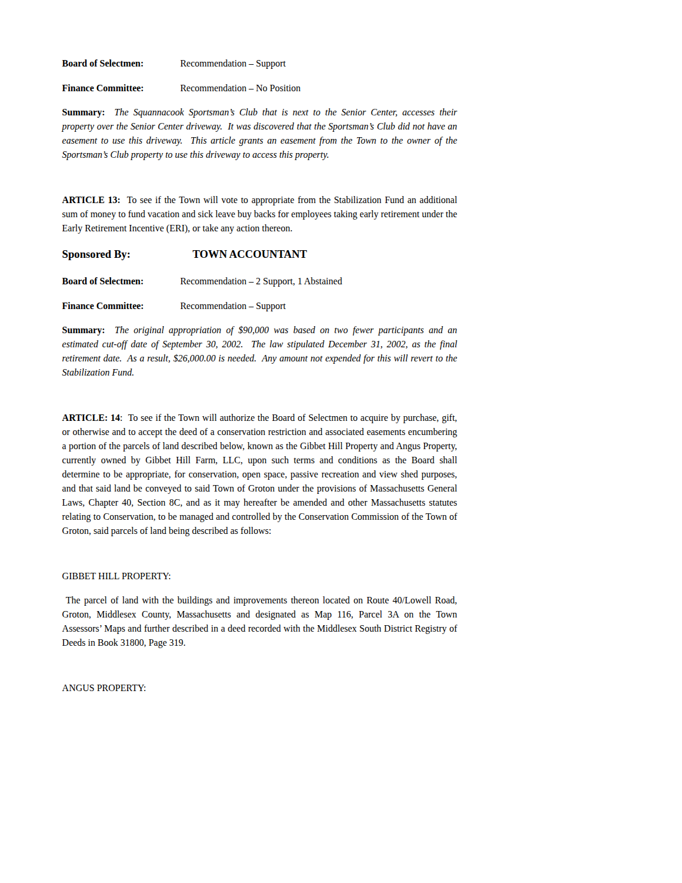Board of Selectmen: Recommendation – Support
Finance Committee: Recommendation – No Position
Summary: The Squannacook Sportsman’s Club that is next to the Senior Center, accesses their property over the Senior Center driveway. It was discovered that the Sportsman’s Club did not have an easement to use this driveway. This article grants an easement from the Town to the owner of the Sportsman’s Club property to use this driveway to access this property.
ARTICLE 13: To see if the Town will vote to appropriate from the Stabilization Fund an additional sum of money to fund vacation and sick leave buy backs for employees taking early retirement under the Early Retirement Incentive (ERI), or take any action thereon.
Sponsored By:TOWN ACCOUNTANT
Board of Selectmen: Recommendation – 2 Support, 1 Abstained
Finance Committee: Recommendation – Support
Summary: The original appropriation of $90,000 was based on two fewer participants and an estimated cut-off date of September 30, 2002. The law stipulated December 31, 2002, as the final retirement date. As a result, $26,000.00 is needed. Any amount not expended for this will revert to the Stabilization Fund.
ARTICLE: 14: To see if the Town will authorize the Board of Selectmen to acquire by purchase, gift, or otherwise and to accept the deed of a conservation restriction and associated easements encumbering a portion of the parcels of land described below, known as the Gibbet Hill Property and Angus Property, currently owned by Gibbet Hill Farm, LLC, upon such terms and conditions as the Board shall determine to be appropriate, for conservation, open space, passive recreation and view shed purposes, and that said land be conveyed to said Town of Groton under the provisions of Massachusetts General Laws, Chapter 40, Section 8C, and as it may hereafter be amended and other Massachusetts statutes relating to Conservation, to be managed and controlled by the Conservation Commission of the Town of Groton, said parcels of land being described as follows:
GIBBET HILL PROPERTY:
The parcel of land with the buildings and improvements thereon located on Route 40/Lowell Road, Groton, Middlesex County, Massachusetts and designated as Map 116, Parcel 3A on the Town Assessors’ Maps and further described in a deed recorded with the Middlesex South District Registry of Deeds in Book 31800, Page 319.
ANGUS PROPERTY: